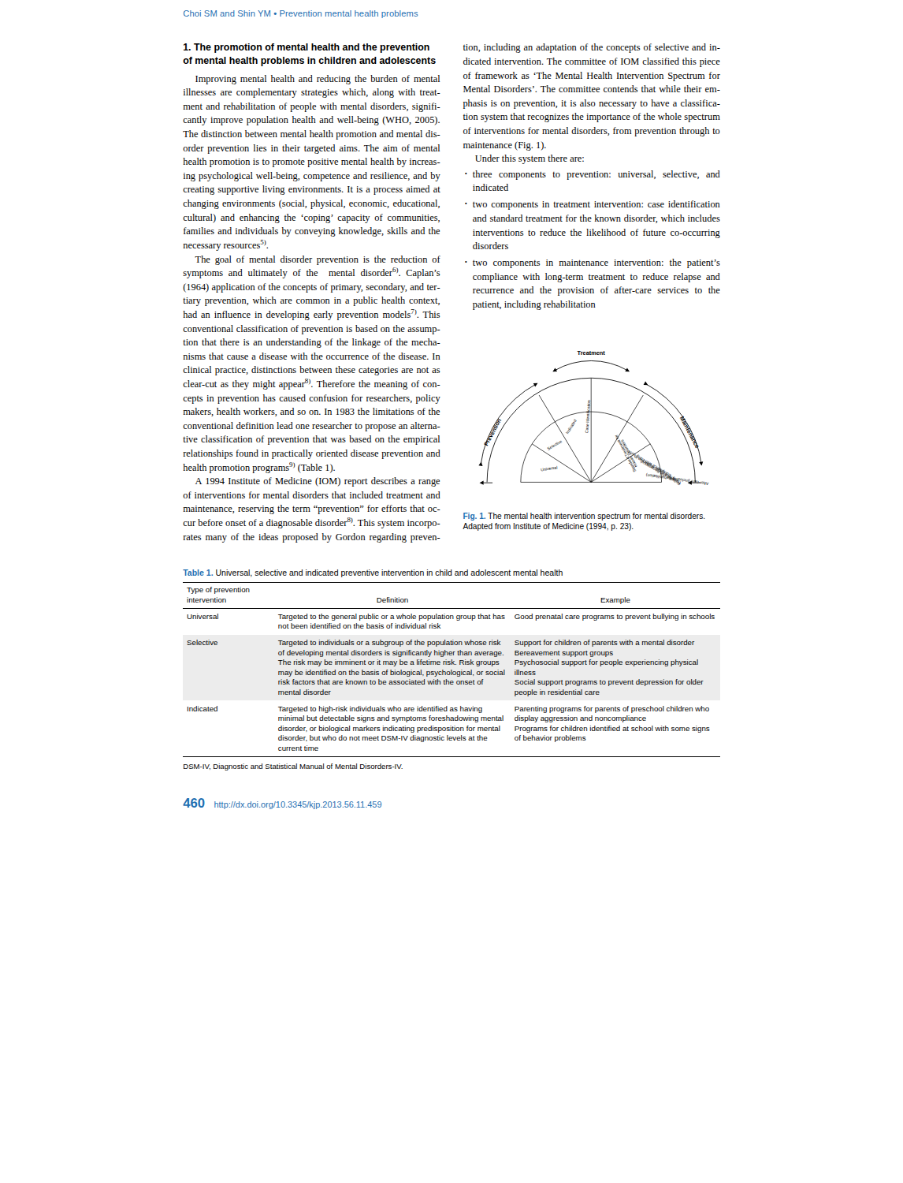Choi SM and Shin YM • Prevention mental health problems
1. The promotion of mental health and the prevention of mental health problems in children and adolescents
Improving mental health and reducing the burden of mental illnesses are complementary strategies which, along with treatment and rehabilitation of people with mental disorders, significantly improve population health and well-being (WHO, 2005). The distinction between mental health promotion and mental disorder prevention lies in their targeted aims. The aim of mental health promotion is to promote positive mental health by increasing psychological well-being, competence and resilience, and by creating supportive living environments. It is a process aimed at changing environments (social, physical, economic, educational, cultural) and enhancing the ‘coping’ capacity of communities, families and individuals by conveying knowledge, skills and the necessary resources5).
The goal of mental disorder prevention is the reduction of symptoms and ultimately of the mental disorder6). Caplan’s (1964) application of the concepts of primary, secondary, and tertiary prevention, which are common in a public health context, had an influence in developing early prevention models7). This conventional classification of prevention is based on the assumption that there is an understanding of the linkage of the mechanisms that cause a disease with the occurrence of the disease. In clinical practice, distinctions between these categories are not as clear-cut as they might appear8). Therefore the meaning of concepts in prevention has caused confusion for researchers, policy makers, health workers, and so on. In 1983 the limitations of the conventional definition lead one researcher to propose an alternative classification of prevention that was based on the empirical relationships found in practically oriented disease prevention and health promotion programs9) (Table 1).
A 1994 Institute of Medicine (IOM) report describes a range of interventions for mental disorders that included treatment and maintenance, reserving the term “prevention” for efforts that occur before onset of a diagnosable disorder8). This system incorporates many of the ideas proposed by Gordon regarding prevention, including an adaptation of the concepts of selective and indicated intervention. The committee of IOM classified this piece of framework as ‘The Mental Health Intervention Spectrum for Mental Disorders’. The committee contends that while their emphasis is on prevention, it is also necessary to have a classification system that recognizes the importance of the whole spectrum of interventions for mental disorders, from prevention through to maintenance (Fig. 1).
Under this system there are:
three components to prevention: universal, selective, and indicated
two components in treatment intervention: case identification and standard treatment for the known disorder, which includes interventions to reduce the likelihood of future co-occurring disorders
two components in maintenance intervention: the patient’s compliance with long-term treatment to reduce relapse and recurrence and the provision of after-care services to the patient, including rehabilitation
Treatment Prevention Maintenance Universal Selective Indicated Case Identification Standard Treatment for Known Disorders Compliance with Long-term Treatment (Goal: Reduction in Relapse and Recurrency) After-care (Including Rehabilitation)
Fig. 1. The mental health intervention spectrum for mental disorders. Adapted from Institute of Medicine (1994, p. 23).
Table 1. Universal, selective and indicated preventive intervention in child and adolescent mental health
| Type of prevention intervention | Definition | Example |
| --- | --- | --- |
| Universal | Targeted to the general public or a whole population group that has not been identified on the basis of individual risk | Good prenatal care programs to prevent bullying in schools |
| Selective | Targeted to individuals or a subgroup of the population whose risk of developing mental disorders is significantly higher than average. The risk may be imminent or it may be a lifetime risk. Risk groups may be identified on the basis of biological, psychological, or social risk factors that are known to be associated with the onset of mental disorder | Support for children of parents with a mental disorder Bereavement support groups Psychosocial support for people experiencing physical illness Social support programs to prevent depression for older people in residential care |
| Indicated | Targeted to high-risk individuals who are identified as having minimal but detectable signs and symptoms foreshadowing mental disorder, or biological markers indicating predisposition for mental disorder, but who do not meet DSM-IV diagnostic levels at the current time | Parenting programs for parents of preschool children who display aggression and noncompliance Programs for children identified at school with some signs of behavior problems |
DSM-IV, Diagnostic and Statistical Manual of Mental Disorders-IV.
460
http://dx.doi.org/10.3345/kjp.2013.56.11.459